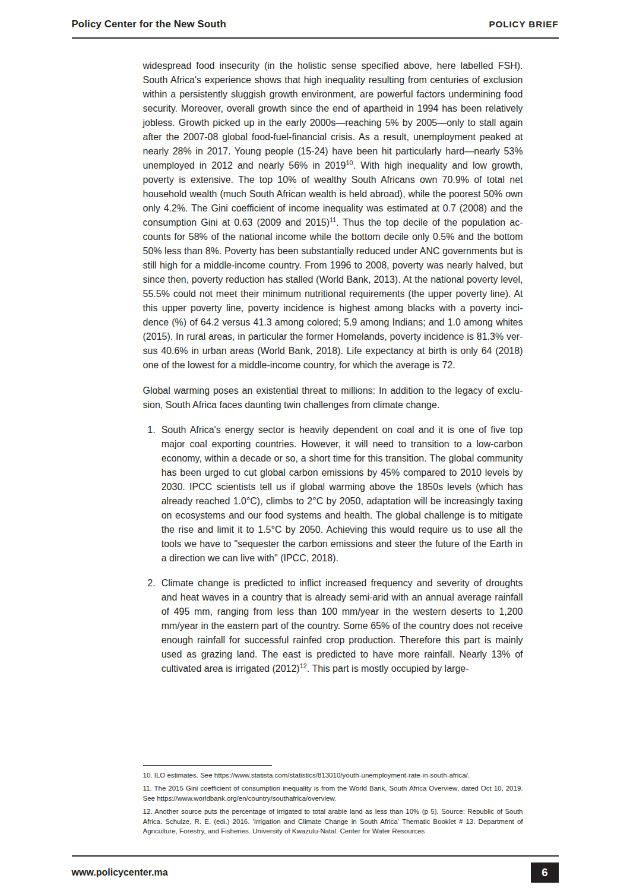Policy Center for the New South
POLICY BRIEF
widespread food insecurity (in the holistic sense specified above, here labelled FSH). South Africa's experience shows that high inequality resulting from centuries of exclusion within a persistently sluggish growth environment, are powerful factors undermining food security. Moreover, overall growth since the end of apartheid in 1994 has been relatively jobless. Growth picked up in the early 2000s—reaching 5% by 2005—only to stall again after the 2007-08 global food-fuel-financial crisis. As a result, unemployment peaked at nearly 28% in 2017. Young people (15-24) have been hit particularly hard—nearly 53% unemployed in 2012 and nearly 56% in 201910. With high inequality and low growth, poverty is extensive. The top 10% of wealthy South Africans own 70.9% of total net household wealth (much South African wealth is held abroad), while the poorest 50% own only 4.2%. The Gini coefficient of income inequality was estimated at 0.7 (2008) and the consumption Gini at 0.63 (2009 and 2015)11. Thus the top decile of the population accounts for 58% of the national income while the bottom decile only 0.5% and the bottom 50% less than 8%. Poverty has been substantially reduced under ANC governments but is still high for a middle-income country. From 1996 to 2008, poverty was nearly halved, but since then, poverty reduction has stalled (World Bank, 2013). At the national poverty level, 55.5% could not meet their minimum nutritional requirements (the upper poverty line). At this upper poverty line, poverty incidence is highest among blacks with a poverty incidence (%) of 64.2 versus 41.3 among colored; 5.9 among Indians; and 1.0 among whites (2015). In rural areas, in particular the former Homelands, poverty incidence is 81.3% versus 40.6% in urban areas (World Bank, 2018). Life expectancy at birth is only 64 (2018) one of the lowest for a middle-income country, for which the average is 72.
Global warming poses an existential threat to millions: In addition to the legacy of exclusion, South Africa faces daunting twin challenges from climate change.
South Africa's energy sector is heavily dependent on coal and it is one of five top major coal exporting countries. However, it will need to transition to a low-carbon economy, within a decade or so, a short time for this transition. The global community has been urged to cut global carbon emissions by 45% compared to 2010 levels by 2030. IPCC scientists tell us if global warming above the 1850s levels (which has already reached 1.0°C), climbs to 2°C by 2050, adaptation will be increasingly taxing on ecosystems and our food systems and health. The global challenge is to mitigate the rise and limit it to 1.5°C by 2050. Achieving this would require us to use all the tools we have to "sequester the carbon emissions and steer the future of the Earth in a direction we can live with" (IPCC, 2018).
Climate change is predicted to inflict increased frequency and severity of droughts and heat waves in a country that is already semi-arid with an annual average rainfall of 495 mm, ranging from less than 100 mm/year in the western deserts to 1,200 mm/year in the eastern part of the country. Some 65% of the country does not receive enough rainfall for successful rainfed crop production. Therefore this part is mainly used as grazing land. The east is predicted to have more rainfall. Nearly 13% of cultivated area is irrigated (2012)12. This part is mostly occupied by large-
10. ILO estimates. See https://www.statista.com/statistics/813010/youth-unemployment-rate-in-south-africa/.
11. The 2015 Gini coefficient of consumption inequality is from the World Bank, South Africa Overview, dated Oct 10, 2019. See https://www.worldbank.org/en/country/southafrica/overview.
12. Another source puts the percentage of irrigated to total arable land as less than 10% (p 5). Source: Republic of South Africa. Schulze, R. E. (edi.) 2016. 'Irrigation and Climate Change in South Africa' Thematic Booklet # 13. Department of Agriculture, Forestry, and Fisheries. University of Kwazulu-Natal. Center for Water Resources
www.policycenter.ma
6